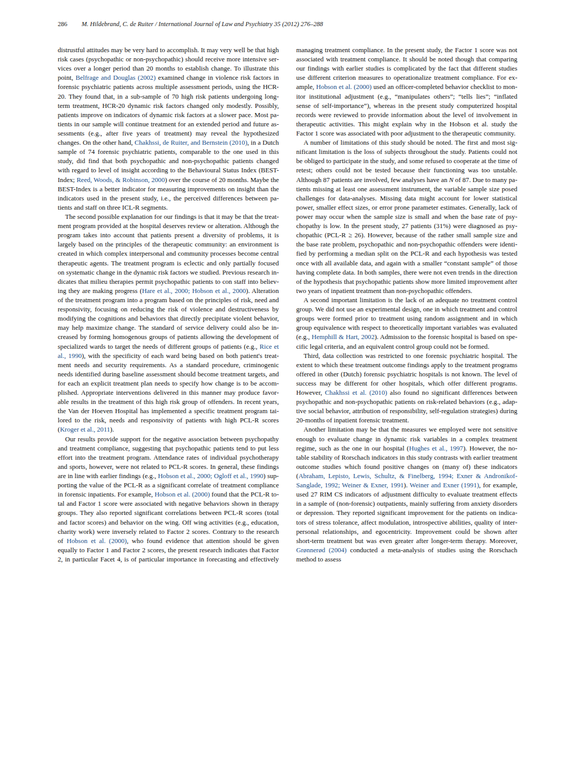286 M. Hildebrand, C. de Ruiter / International Journal of Law and Psychiatry 35 (2012) 276–288
distrustful attitudes may be very hard to accomplish. It may very well be that high risk cases (psychopathic or non-psychopathic) should receive more intensive services over a longer period than 20 months to establish change. To illustrate this point, Belfrage and Douglas (2002) examined change in violence risk factors in forensic psychiatric patients across multiple assessment periods, using the HCR-20. They found that, in a sub-sample of 70 high risk patients undergoing long-term treatment, HCR-20 dynamic risk factors changed only modestly. Possibly, patients improve on indicators of dynamic risk factors at a slower pace. Most patients in our sample will continue treatment for an extended period and future assessments (e.g., after five years of treatment) may reveal the hypothesized changes. On the other hand, Chakhssi, de Ruiter, and Bernstein (2010), in a Dutch sample of 74 forensic psychiatric patients, comparable to the one used in this study, did find that both psychopathic and non-psychopathic patients changed with regard to level of insight according to the Behavioural Status Index (BEST-Index; Reed, Woods, & Robinson, 2000) over the course of 20 months. Maybe the BEST-Index is a better indicator for measuring improvements on insight than the indicators used in the present study, i.e., the perceived differences between patients and staff on three ICL-R segments.
The second possible explanation for our findings is that it may be that the treatment program provided at the hospital deserves review or alteration. Although the program takes into account that patients present a diversity of problems, it is largely based on the principles of the therapeutic community: an environment is created in which complex interpersonal and community processes become central therapeutic agents. The treatment program is eclectic and only partially focused on systematic change in the dynamic risk factors we studied. Previous research indicates that milieu therapies permit psychopathic patients to con staff into believing they are making progress (Hare et al., 2000; Hobson et al., 2000). Alteration of the treatment program into a program based on the principles of risk, need and responsivity, focusing on reducing the risk of violence and destructiveness by modifying the cognitions and behaviors that directly precipitate violent behavior, may help maximize change. The standard of service delivery could also be increased by forming homogenous groups of patients allowing the development of specialized wards to target the needs of different groups of patients (e.g., Rice et al., 1990), with the specificity of each ward being based on both patient's treatment needs and security requirements. As a standard procedure, criminogenic needs identified during baseline assessment should become treatment targets, and for each an explicit treatment plan needs to specify how change is to be accomplished. Appropriate interventions delivered in this manner may produce favorable results in the treatment of this high risk group of offenders. In recent years, the Van der Hoeven Hospital has implemented a specific treatment program tailored to the risk, needs and responsivity of patients with high PCL-R scores (Kroger et al., 2011).
Our results provide support for the negative association between psychopathy and treatment compliance, suggesting that psychopathic patients tend to put less effort into the treatment program. Attendance rates of individual psychotherapy and sports, however, were not related to PCL-R scores. In general, these findings are in line with earlier findings (e.g., Hobson et al., 2000; Ogloff et al., 1990) supporting the value of the PCL-R as a significant correlate of treatment compliance in forensic inpatients. For example, Hobson et al. (2000) found that the PCL-R total and Factor 1 score were associated with negative behaviors shown in therapy groups. They also reported significant correlations between PCL-R scores (total and factor scores) and behavior on the wing. Off wing activities (e.g., education, charity work) were inversely related to Factor 2 scores. Contrary to the research of Hobson et al. (2000), who found evidence that attention should be given equally to Factor 1 and Factor 2 scores, the present research indicates that Factor 2, in particular Facet 4, is of particular importance in forecasting and effectively managing treatment compliance. In the present study, the Factor 1 score was not associated with treatment compliance. It should be noted though that comparing our findings with earlier studies is complicated by the fact that different studies use different criterion measures to operationalize treatment compliance. For example, Hobson et al. (2000) used an officer-completed behavior checklist to monitor institutional adjustment (e.g., “manipulates others”; “tells lies”; “inflated sense of self-importance”), whereas in the present study computerized hospital records were reviewed to provide information about the level of involvement in therapeutic activities. This might explain why in the Hobson et al. study the Factor 1 score was associated with poor adjustment to the therapeutic community.
A number of limitations of this study should be noted. The first and most significant limitation is the loss of subjects throughout the study. Patients could not be obliged to participate in the study, and some refused to cooperate at the time of retest; others could not be tested because their functioning was too unstable. Although 87 patients are involved, few analyses have an N of 87. Due to many patients missing at least one assessment instrument, the variable sample size posed challenges for data-analyses. Missing data might account for lower statistical power, smaller effect sizes, or error prone parameter estimates. Generally, lack of power may occur when the sample size is small and when the base rate of psychopathy is low. In the present study, 27 patients (31%) were diagnosed as psychopathic (PCL-R ≥ 26). However, because of the rather small sample size and the base rate problem, psychopathic and non-psychopathic offenders were identified by performing a median split on the PCL-R and each hypothesis was tested once with all available data, and again with a smaller “constant sample” of those having complete data. In both samples, there were not even trends in the direction of the hypothesis that psychopathic patients show more limited improvement after two years of inpatient treatment than non-psychopathic offenders.
A second important limitation is the lack of an adequate no treatment control group. We did not use an experimental design, one in which treatment and control groups were formed prior to treatment using random assignment and in which group equivalence with respect to theoretically important variables was evaluated (e.g., Hemphill & Hart, 2002). Admission to the forensic hospital is based on specific legal criteria, and an equivalent control group could not be formed.
Third, data collection was restricted to one forensic psychiatric hospital. The extent to which these treatment outcome findings apply to the treatment programs offered in other (Dutch) forensic psychiatric hospitals is not known. The level of success may be different for other hospitals, which offer different programs. However, Chakhssi et al. (2010) also found no significant differences between psychopathic and non-psychopathic patients on risk-related behaviors (e.g., adaptive social behavior, attribution of responsibility, self-regulation strategies) during 20-months of inpatient forensic treatment.
Another limitation may be that the measures we employed were not sensitive enough to evaluate change in dynamic risk variables in a complex treatment regime, such as the one in our hospital (Hughes et al., 1997). However, the notable stability of Rorschach indicators in this study contrasts with earlier treatment outcome studies which found positive changes on (many of) these indicators (Abraham, Lepisto, Lewis, Schultz, & Finelberg, 1994; Exner & Andronikof-Sanglade, 1992; Weiner & Exner, 1991). Weiner and Exner (1991), for example, used 27 RIM CS indicators of adjustment difficulty to evaluate treatment effects in a sample of (non-forensic) outpatients, mainly suffering from anxiety disorders or depression. They reported significant improvement for the patients on indicators of stress tolerance, affect modulation, introspective abilities, quality of interpersonal relationships, and egocentricity. Improvement could be shown after short-term treatment but was even greater after longer-term therapy. Moreover, Grønnerød (2004) conducted a meta-analysis of studies using the Rorschach method to assess